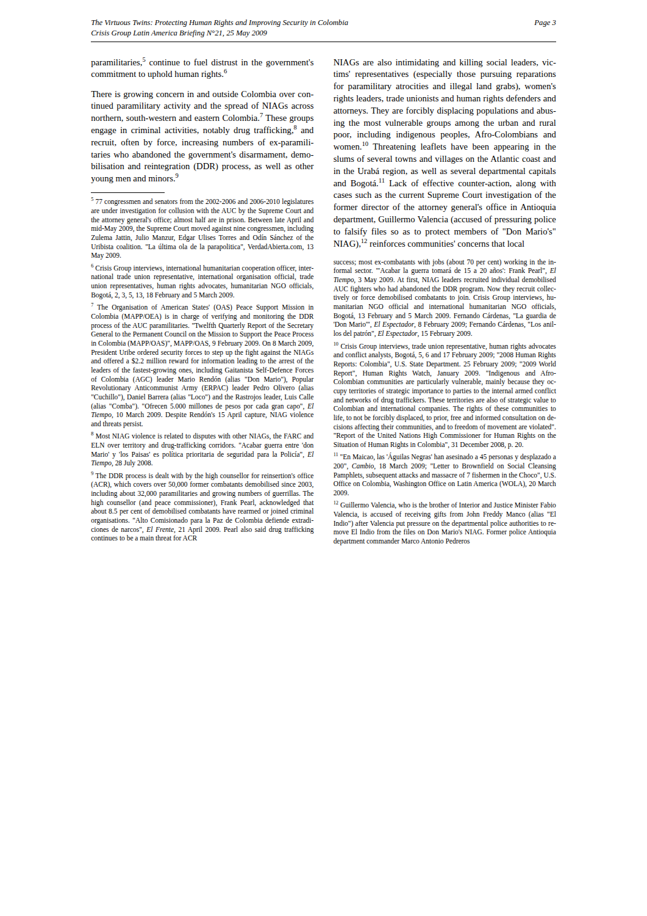The Virtuous Twins: Protecting Human Rights and Improving Security in Colombia
Crisis Group Latin America Briefing N°21, 25 May 2009
Page 3
paramilitaries,5 continue to fuel distrust in the government's commitment to uphold human rights.6
There is growing concern in and outside Colombia over continued paramilitary activity and the spread of NIAGs across northern, south-western and eastern Colombia.7 These groups engage in criminal activities, notably drug trafficking,8 and recruit, often by force, increasing numbers of ex-paramilitaries who abandoned the government's disarmament, demobilisation and reintegration (DDR) process, as well as other young men and minors.9
5 77 congressmen and senators from the 2002-2006 and 2006-2010 legislatures are under investigation for collusion with the AUC by the Supreme Court and the attorney general's office; almost half are in prison. Between late April and mid-May 2009, the Supreme Court moved against nine congressmen, including Zulema Jattin, Julio Manzur, Edgar Ulises Torres and Odín Sánchez of the Uribista coalition. "La última ola de la parapolitica", VerdadAbierta.com, 13 May 2009.
6 Crisis Group interviews, international humanitarian cooperation officer, international trade union representative, international organisation official, trade union representatives, human rights advocates, humanitarian NGO officials, Bogotá, 2, 3, 5, 13, 18 February and 5 March 2009.
7 The Organisation of American States' (OAS) Peace Support Mission in Colombia (MAPP/OEA) is in charge of verifying and monitoring the DDR process of the AUC paramilitaries. "Twelfth Quarterly Report of the Secretary General to the Permanent Council on the Mission to Support the Peace Process in Colombia (MAPP/OAS)", MAPP/OAS, 9 February 2009. On 8 March 2009, President Uribe ordered security forces to step up the fight against the NIAGs and offered a $2.2 million reward for information leading to the arrest of the leaders of the fastest-growing ones, including Gaitanista Self-Defence Forces of Colombia (AGC) leader Mario Rendón (alias "Don Mario"), Popular Revolutionary Anticommunist Army (ERPAC) leader Pedro Olivero (alias "Cuchillo"), Daniel Barrera (alias "Loco") and the Rastrojos leader, Luis Calle (alias "Comba"). "Ofrecen 5.000 millones de pesos por cada gran capo", El Tiempo, 10 March 2009. Despite Rendón's 15 April capture, NIAG violence and threats persist.
8 Most NIAG violence is related to disputes with other NIAGs, the FARC and ELN over territory and drug-trafficking corridors. "Acabar guerra entre 'don Mario' y 'los Paisas' es política prioritaria de seguridad para la Policía", El Tiempo, 28 July 2008.
9 The DDR process is dealt with by the high counsellor for reinsertion's office (ACR), which covers over 50,000 former combatants demobilised since 2003, including about 32,000 paramilitaries and growing numbers of guerrillas. The high counsellor (and peace commissioner), Frank Pearl, acknowledged that about 8.5 per cent of demobilised combatants have rearmed or joined criminal organisations. "Alto Comisionado para la Paz de Colombia defiende extradiciones de narcos", El Frente, 21 April 2009. Pearl also said drug trafficking continues to be a main threat for ACR
NIAGs are also intimidating and killing social leaders, victims' representatives (especially those pursuing reparations for paramilitary atrocities and illegal land grabs), women's rights leaders, trade unionists and human rights defenders and attorneys. They are forcibly displacing populations and abusing the most vulnerable groups among the urban and rural poor, including indigenous peoples, Afro-Colombians and women.10 Threatening leaflets have been appearing in the slums of several towns and villages on the Atlantic coast and in the Urabá region, as well as several departmental capitals and Bogotá.11 Lack of effective counter-action, along with cases such as the current Supreme Court investigation of the former director of the attorney general's office in Antioquia department, Guillermo Valencia (accused of pressuring police to falsify files so as to protect members of "Don Mario's" NIAG),12 reinforces communities' concerns that local
success; most ex-combatants with jobs (about 70 per cent) working in the informal sector. "'Acabar la guerra tomará de 15 a 20 años': Frank Pearl", El Tiempo, 3 May 2009. At first, NIAG leaders recruited individual demobilised AUC fighters who had abandoned the DDR program. Now they recruit collectively or force demobilised combatants to join. Crisis Group interviews, humanitarian NGO official and international humanitarian NGO officials, Bogotá, 13 February and 5 March 2009. Fernando Cárdenas, "La guardia de 'Don Mario'", El Espectador, 8 February 2009; Fernando Cárdenas, "Los anillos del patrón", El Espectador, 15 February 2009.
10 Crisis Group interviews, trade union representative, human rights advocates and conflict analysts, Bogotá, 5, 6 and 17 February 2009; "2008 Human Rights Reports: Colombia", U.S. State Department. 25 February 2009; "2009 World Report", Human Rights Watch, January 2009. "Indigenous and Afro-Colombian communities are particularly vulnerable, mainly because they occupy territories of strategic importance to parties to the internal armed conflict and networks of drug traffickers. These territories are also of strategic value to Colombian and international companies. The rights of these communities to life, to not be forcibly displaced, to prior, free and informed consultation on decisions affecting their communities, and to freedom of movement are violated". "Report of the United Nations High Commissioner for Human Rights on the Situation of Human Rights in Colombia", 31 December 2008, p. 20.
11 "En Maicao, las 'Águilas Negras' han asesinado a 45 personas y desplazado a 200", Cambio, 18 March 2009; "Letter to Brownfield on Social Cleansing Pamphlets, subsequent attacks and massacre of 7 fishermen in the Choco", U.S. Office on Colombia, Washington Office on Latin America (WOLA), 20 March 2009.
12 Guillermo Valencia, who is the brother of Interior and Justice Minister Fabio Valencia, is accused of receiving gifts from John Freddy Manco (alias "El Indio") after Valencia put pressure on the departmental police authorities to remove El Indio from the files on Don Mario's NIAG. Former police Antioquia department commander Marco Antonio Pedreros